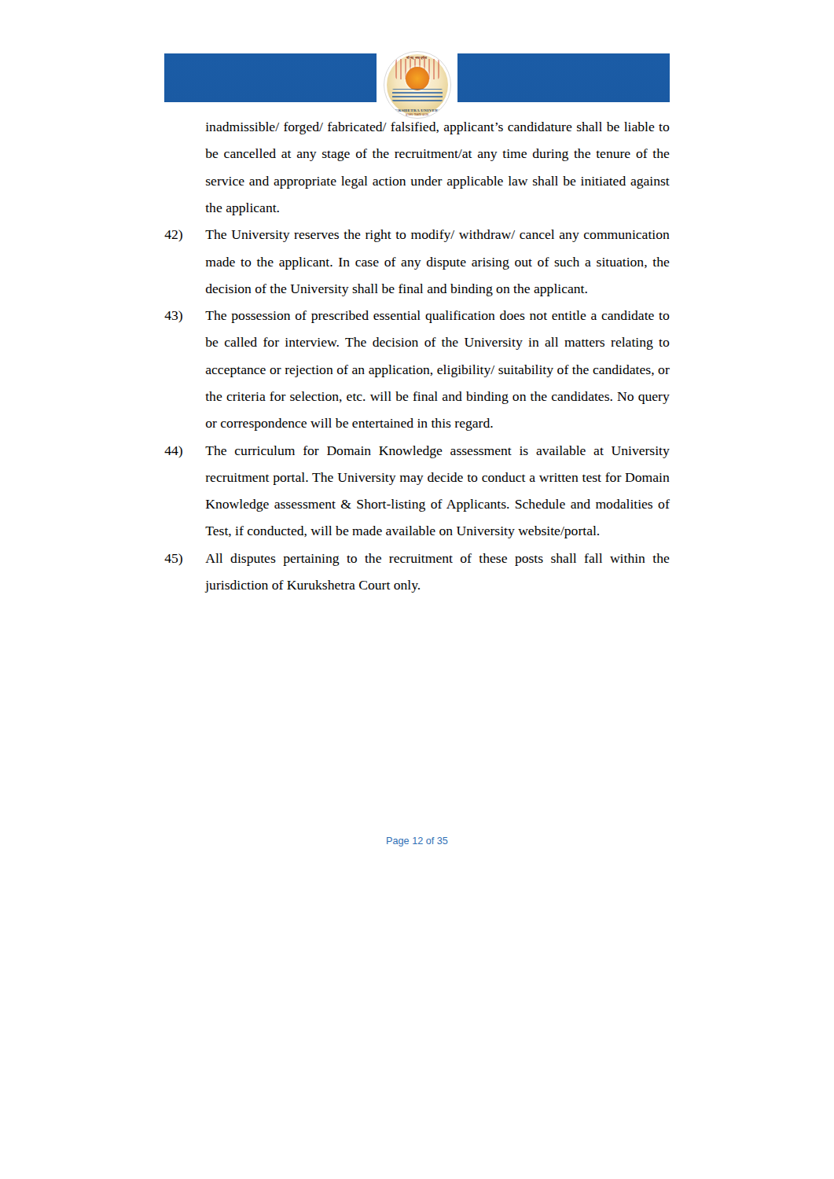श्रीमद् भगवद्गीता
KURUKSHETRA UNIVERSITY
कुरुक्षेत्र विश्वविद्यालय
inadmissible/ forged/ fabricated/ falsified, applicant’s candidature shall be liable to be cancelled at any stage of the recruitment/at any time during the tenure of the service and appropriate legal action under applicable law shall be initiated against the applicant.
42) The University reserves the right to modify/ withdraw/ cancel any communication made to the applicant. In case of any dispute arising out of such a situation, the decision of the University shall be final and binding on the applicant.
43) The possession of prescribed essential qualification does not entitle a candidate to be called for interview. The decision of the University in all matters relating to acceptance or rejection of an application, eligibility/ suitability of the candidates, or the criteria for selection, etc. will be final and binding on the candidates. No query or correspondence will be entertained in this regard.
44) The curriculum for Domain Knowledge assessment is available at University recruitment portal. The University may decide to conduct a written test for Domain Knowledge assessment & Short-listing of Applicants. Schedule and modalities of Test, if conducted, will be made available on University website/portal.
45) All disputes pertaining to the recruitment of these posts shall fall within the jurisdiction of Kurukshetra Court only.
Page 12 of 35